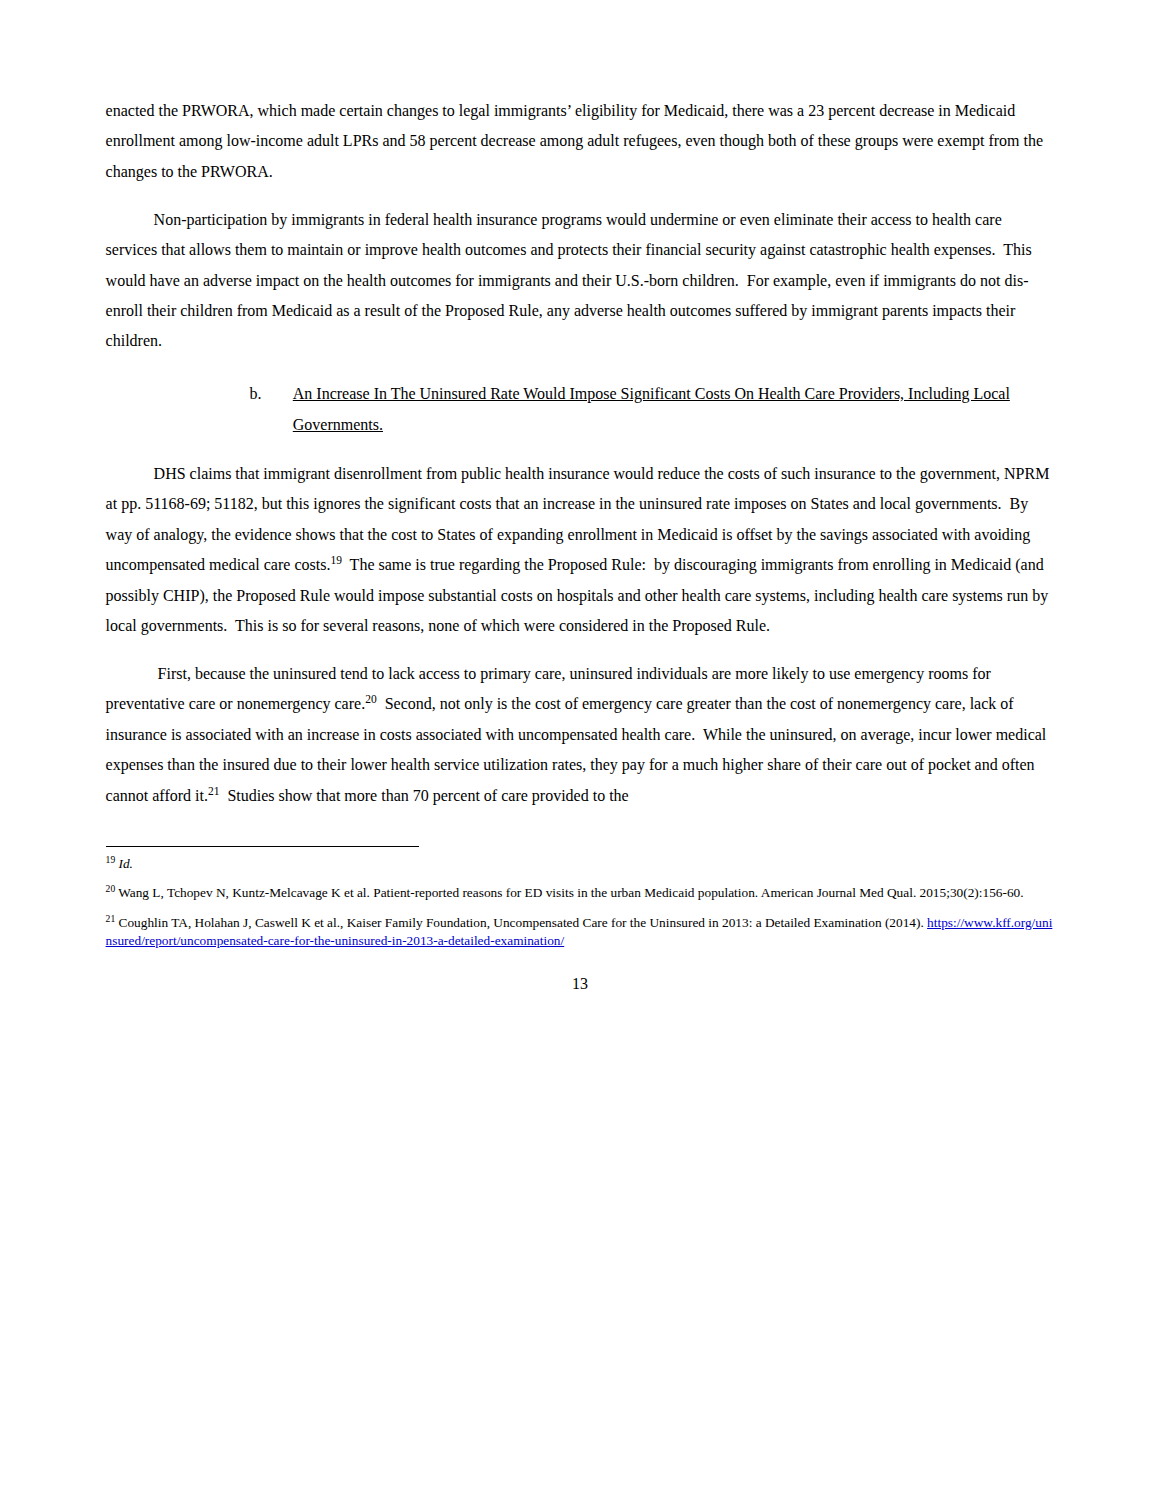enacted the PRWORA, which made certain changes to legal immigrants’ eligibility for Medicaid, there was a 23 percent decrease in Medicaid enrollment among low-income adult LPRs and 58 percent decrease among adult refugees, even though both of these groups were exempt from the changes to the PRWORA.
Non-participation by immigrants in federal health insurance programs would undermine or even eliminate their access to health care services that allows them to maintain or improve health outcomes and protects their financial security against catastrophic health expenses. This would have an adverse impact on the health outcomes for immigrants and their U.S.-born children. For example, even if immigrants do not dis-enroll their children from Medicaid as a result of the Proposed Rule, any adverse health outcomes suffered by immigrant parents impacts their children.
b. An Increase In The Uninsured Rate Would Impose Significant Costs On Health Care Providers, Including Local Governments.
DHS claims that immigrant disenrollment from public health insurance would reduce the costs of such insurance to the government, NPRM at pp. 51168-69; 51182, but this ignores the significant costs that an increase in the uninsured rate imposes on States and local governments. By way of analogy, the evidence shows that the cost to States of expanding enrollment in Medicaid is offset by the savings associated with avoiding uncompensated medical care costs.19 The same is true regarding the Proposed Rule: by discouraging immigrants from enrolling in Medicaid (and possibly CHIP), the Proposed Rule would impose substantial costs on hospitals and other health care systems, including health care systems run by local governments. This is so for several reasons, none of which were considered in the Proposed Rule.
First, because the uninsured tend to lack access to primary care, uninsured individuals are more likely to use emergency rooms for preventative care or nonemergency care.20 Second, not only is the cost of emergency care greater than the cost of nonemergency care, lack of insurance is associated with an increase in costs associated with uncompensated health care. While the uninsured, on average, incur lower medical expenses than the insured due to their lower health service utilization rates, they pay for a much higher share of their care out of pocket and often cannot afford it.21 Studies show that more than 70 percent of care provided to the
19 Id.
20 Wang L, Tchopev N, Kuntz-Melcavage K et al. Patient-reported reasons for ED visits in the urban Medicaid population. American Journal Med Qual. 2015;30(2):156-60.
21 Coughlin TA, Holahan J, Caswell K et al., Kaiser Family Foundation, Uncompensated Care for the Uninsured in 2013: a Detailed Examination (2014). https://www.kff.org/uninsured/report/uncompensated-care-for-the-uninsured-in-2013-a-detailed-examination/
13